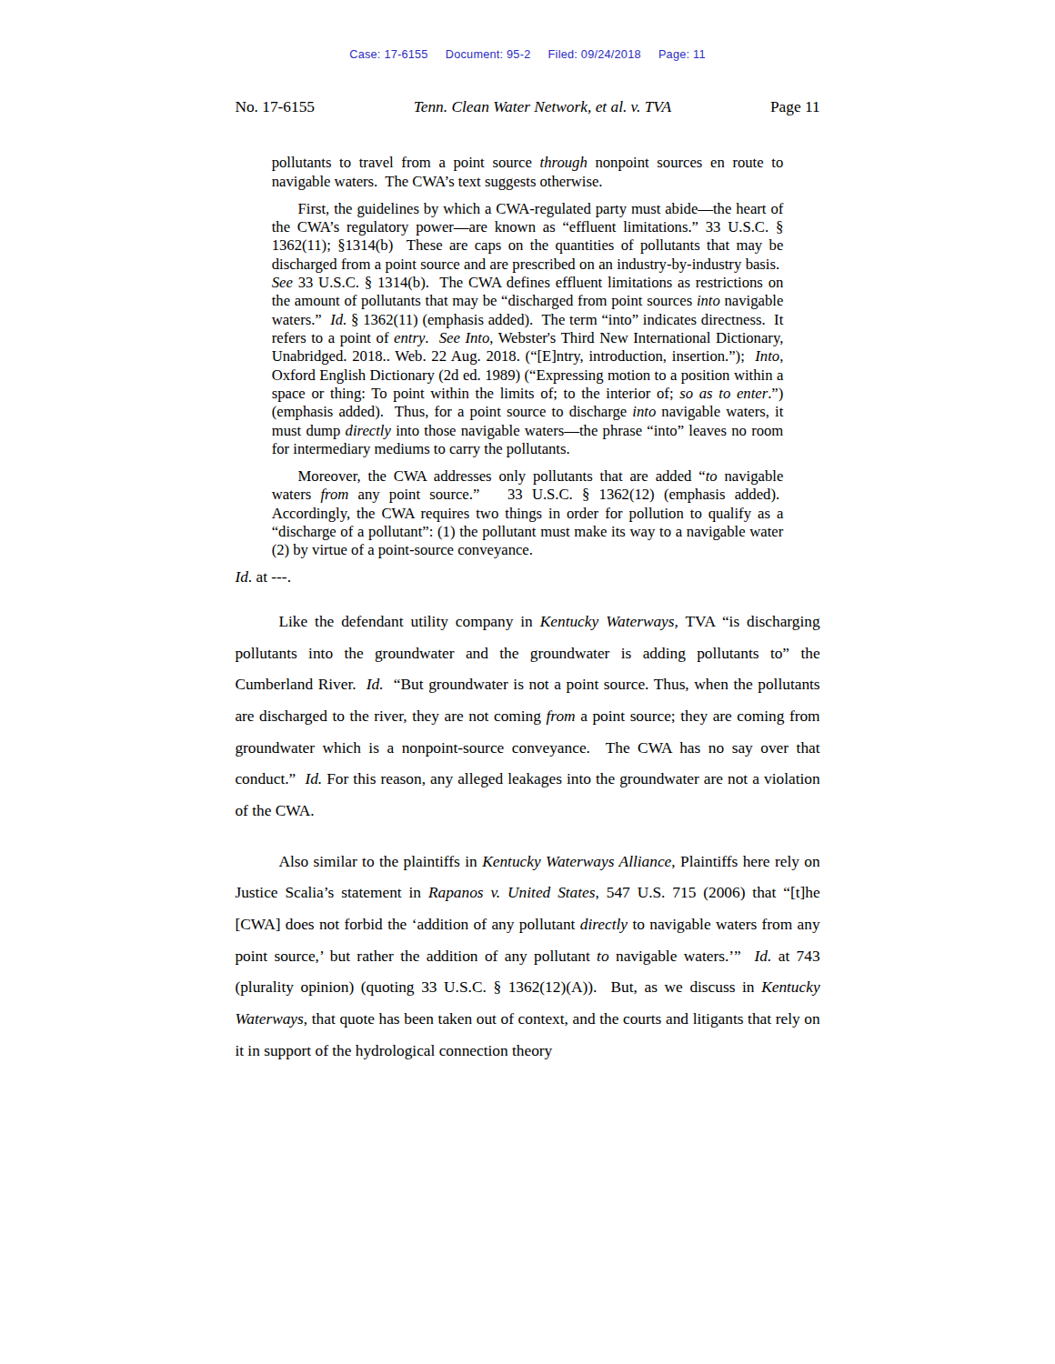Case: 17-6155 Document: 95-2 Filed: 09/24/2018 Page: 11
No. 17-6155
Tenn. Clean Water Network, et al. v. TVA
Page 11
pollutants to travel from a point source through nonpoint sources en route to navigable waters. The CWA’s text suggests otherwise.
First, the guidelines by which a CWA-regulated party must abide—the heart of the CWA’s regulatory power—are known as “effluent limitations.” 33 U.S.C. § 1362(11); §1314(b) These are caps on the quantities of pollutants that may be discharged from a point source and are prescribed on an industry-by-industry basis. See 33 U.S.C. § 1314(b). The CWA defines effluent limitations as restrictions on the amount of pollutants that may be “discharged from point sources into navigable waters.” Id. § 1362(11) (emphasis added). The term “into” indicates directness. It refers to a point of entry. See Into, Webster's Third New International Dictionary, Unabridged. 2018.. Web. 22 Aug. 2018. (“[E]ntry, introduction, insertion.”); Into, Oxford English Dictionary (2d ed. 1989) (“Expressing motion to a position within a space or thing: To point within the limits of; to the interior of; so as to enter.”) (emphasis added). Thus, for a point source to discharge into navigable waters, it must dump directly into those navigable waters—the phrase “into” leaves no room for intermediary mediums to carry the pollutants.
Moreover, the CWA addresses only pollutants that are added “to navigable waters from any point source.” 33 U.S.C. § 1362(12) (emphasis added). Accordingly, the CWA requires two things in order for pollution to qualify as a “discharge of a pollutant”: (1) the pollutant must make its way to a navigable water (2) by virtue of a point-source conveyance.
Id. at ---.
Like the defendant utility company in Kentucky Waterways, TVA “is discharging pollutants into the groundwater and the groundwater is adding pollutants to” the Cumberland River. Id. “But groundwater is not a point source. Thus, when the pollutants are discharged to the river, they are not coming from a point source; they are coming from groundwater which is a nonpoint-source conveyance. The CWA has no say over that conduct.” Id. For this reason, any alleged leakages into the groundwater are not a violation of the CWA.
Also similar to the plaintiffs in Kentucky Waterways Alliance, Plaintiffs here rely on Justice Scalia’s statement in Rapanos v. United States, 547 U.S. 715 (2006) that “[t]he [CWA] does not forbid the ‘addition of any pollutant directly to navigable waters from any point source,’ but rather the addition of any pollutant to navigable waters.’” Id. at 743 (plurality opinion) (quoting 33 U.S.C. § 1362(12)(A)). But, as we discuss in Kentucky Waterways, that quote has been taken out of context, and the courts and litigants that rely on it in support of the hydrological connection theory